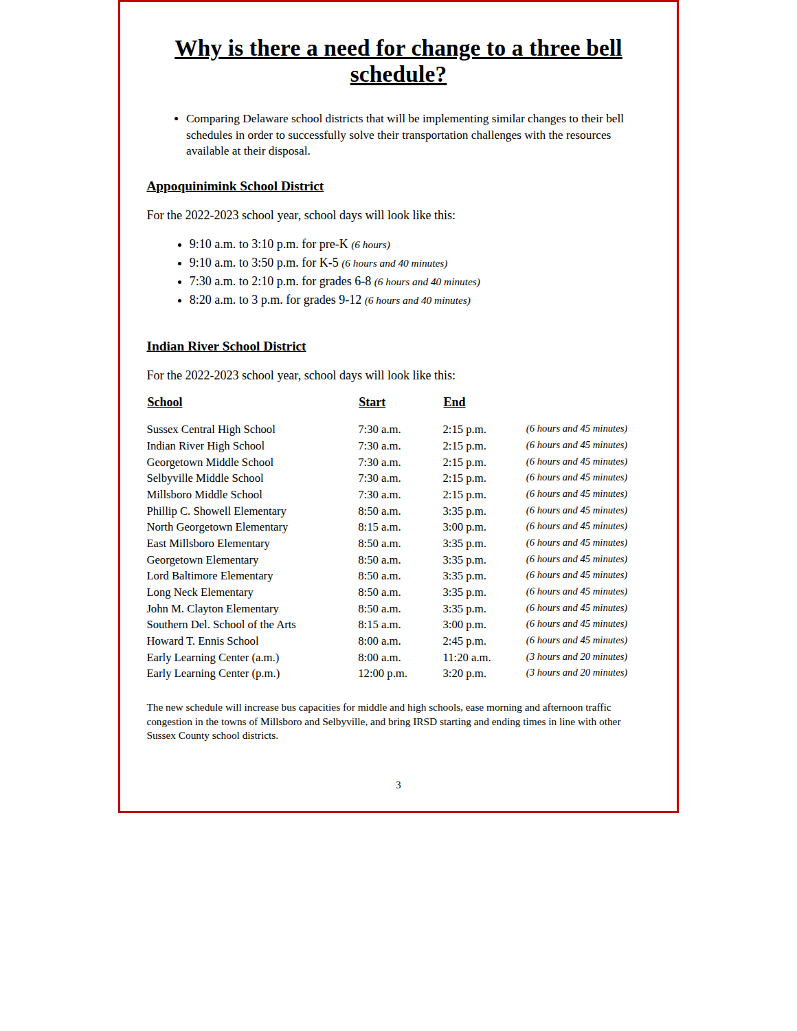Why is there a need for change to a three bell schedule?
Comparing Delaware school districts that will be implementing similar changes to their bell schedules in order to successfully solve their transportation challenges with the resources available at their disposal.
Appoquinimink School District
For the 2022-2023 school year, school days will look like this:
9:10 a.m. to 3:10 p.m. for pre-K (6 hours)
9:10 a.m. to 3:50 p.m. for K-5 (6 hours and 40 minutes)
7:30 a.m. to 2:10 p.m. for grades 6-8 (6 hours and 40 minutes)
8:20 a.m. to 3 p.m. for grades 9-12 (6 hours and 40 minutes)
Indian River School District
For the 2022-2023 school year, school days will look like this:
| School | Start | End | |
| --- | --- | --- | --- |
| Sussex Central High School | 7:30 a.m. | 2:15 p.m. | (6 hours and 45 minutes) |
| Indian River High School | 7:30 a.m. | 2:15 p.m. | (6 hours and 45 minutes) |
| Georgetown Middle School | 7:30 a.m. | 2:15 p.m. | (6 hours and 45 minutes) |
| Selbyville Middle School | 7:30 a.m. | 2:15 p.m. | (6 hours and 45 minutes) |
| Millsboro Middle School | 7:30 a.m. | 2:15 p.m. | (6 hours and 45 minutes) |
| Phillip C. Showell Elementary | 8:50 a.m. | 3:35 p.m. | (6 hours and 45 minutes) |
| North Georgetown Elementary | 8:15 a.m. | 3:00 p.m. | (6 hours and 45 minutes) |
| East Millsboro Elementary | 8:50 a.m. | 3:35 p.m. | (6 hours and 45 minutes) |
| Georgetown Elementary | 8:50 a.m. | 3:35 p.m. | (6 hours and 45 minutes) |
| Lord Baltimore Elementary | 8:50 a.m. | 3:35 p.m. | (6 hours and 45 minutes) |
| Long Neck Elementary | 8:50 a.m. | 3:35 p.m. | (6 hours and 45 minutes) |
| John M. Clayton Elementary | 8:50 a.m. | 3:35 p.m. | (6 hours and 45 minutes) |
| Southern Del. School of the Arts | 8:15 a.m. | 3:00 p.m. | (6 hours and 45 minutes) |
| Howard T. Ennis School | 8:00 a.m. | 2:45 p.m. | (6 hours and 45 minutes) |
| Early Learning Center (a.m.) | 8:00 a.m. | 11:20 a.m. | (3 hours and 20 minutes) |
| Early Learning Center (p.m.) | 12:00 p.m. | 3:20 p.m. | (3 hours and 20 minutes) |
The new schedule will increase bus capacities for middle and high schools, ease morning and afternoon traffic congestion in the towns of Millsboro and Selbyville, and bring IRSD starting and ending times in line with other Sussex County school districts.
3